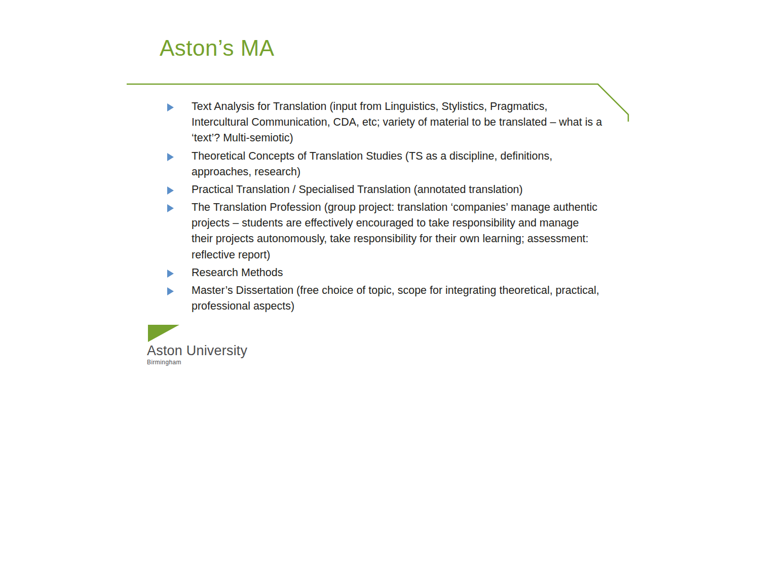Aston’s MA
Text Analysis for Translation (input from Linguistics, Stylistics, Pragmatics, Intercultural Communication, CDA, etc; variety of material to be translated – what is a ‘text’? Multi-semiotic)
Theoretical Concepts of Translation Studies (TS as a discipline, definitions, approaches, research)
Practical Translation / Specialised Translation (annotated translation)
The Translation Profession (group project: translation ‘companies’ manage authentic projects – students are effectively encouraged to take responsibility and manage their projects autonomously, take responsibility for their own learning; assessment: reflective report)
Research Methods
Master’s Dissertation (free choice of topic, scope for integrating theoretical, practical, professional aspects)
Aston University
Birmingham